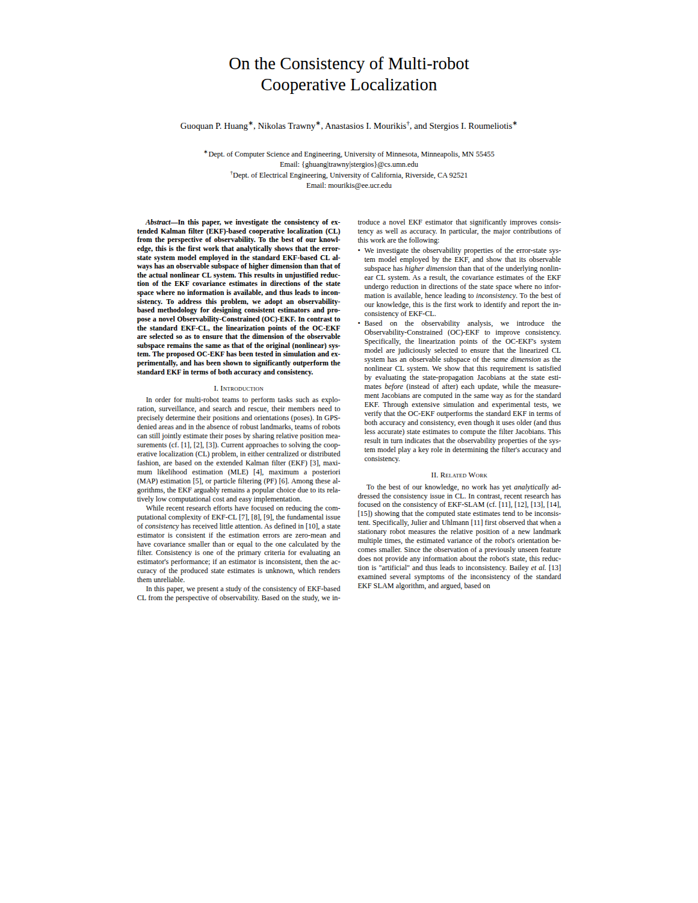On the Consistency of Multi-robot
Cooperative Localization
Guoquan P. Huang∗, Nikolas Trawny∗, Anastasios I. Mourikis†, and Stergios I. Roumeliotis∗
∗Dept. of Computer Science and Engineering, University of Minnesota, Minneapolis, MN 55455 Email: {ghuang|trawny|stergios}@cs.umn.edu †Dept. of Electrical Engineering, University of California, Riverside, CA 92521 Email: mourikis@ee.ucr.edu
Abstract—In this paper, we investigate the consistency of extended Kalman filter (EKF)-based cooperative localization (CL) from the perspective of observability. To the best of our knowledge, this is the first work that analytically shows that the error-state system model employed in the standard EKF-based CL always has an observable subspace of higher dimension than that of the actual nonlinear CL system. This results in unjustified reduction of the EKF covariance estimates in directions of the state space where no information is available, and thus leads to inconsistency. To address this problem, we adopt an observability-based methodology for designing consistent estimators and propose a novel Observability-Constrained (OC)-EKF. In contrast to the standard EKF-CL, the linearization points of the OC-EKF are selected so as to ensure that the dimension of the observable subspace remains the same as that of the original (nonlinear) system. The proposed OC-EKF has been tested in simulation and experimentally, and has been shown to significantly outperform the standard EKF in terms of both accuracy and consistency.
I. Introduction
In order for multi-robot teams to perform tasks such as exploration, surveillance, and search and rescue, their members need to precisely determine their positions and orientations (poses). In GPS-denied areas and in the absence of robust landmarks, teams of robots can still jointly estimate their poses by sharing relative position measurements (cf. [1], [2], [3]). Current approaches to solving the cooperative localization (CL) problem, in either centralized or distributed fashion, are based on the extended Kalman filter (EKF) [3], maximum likelihood estimation (MLE) [4], maximum a posteriori (MAP) estimation [5], or particle filtering (PF) [6]. Among these algorithms, the EKF arguably remains a popular choice due to its relatively low computational cost and easy implementation.
While recent research efforts have focused on reducing the computational complexity of EKF-CL [7], [8], [9], the fundamental issue of consistency has received little attention. As defined in [10], a state estimator is consistent if the estimation errors are zero-mean and have covariance smaller than or equal to the one calculated by the filter. Consistency is one of the primary criteria for evaluating an estimator's performance; if an estimator is inconsistent, then the accuracy of the produced state estimates is unknown, which renders them unreliable.
In this paper, we present a study of the consistency of EKF-based CL from the perspective of observability. Based on the study, we introduce a novel EKF estimator that significantly improves consistency as well as accuracy. In particular, the major contributions of this work are the following:
We investigate the observability properties of the error-state system model employed by the EKF, and show that its observable subspace has higher dimension than that of the underlying nonlinear CL system. As a result, the covariance estimates of the EKF undergo reduction in directions of the state space where no information is available, hence leading to inconsistency. To the best of our knowledge, this is the first work to identify and report the inconsistency of EKF-CL.
Based on the observability analysis, we introduce the Observability-Constrained (OC)-EKF to improve consistency. Specifically, the linearization points of the OC-EKF's system model are judiciously selected to ensure that the linearized CL system has an observable subspace of the same dimension as the nonlinear CL system. We show that this requirement is satisfied by evaluating the state-propagation Jacobians at the state estimates before (instead of after) each update, while the measurement Jacobians are computed in the same way as for the standard EKF. Through extensive simulation and experimental tests, we verify that the OC-EKF outperforms the standard EKF in terms of both accuracy and consistency, even though it uses older (and thus less accurate) state estimates to compute the filter Jacobians. This result in turn indicates that the observability properties of the system model play a key role in determining the filter's accuracy and consistency.
II. Related Work
To the best of our knowledge, no work has yet analytically addressed the consistency issue in CL. In contrast, recent research has focused on the consistency of EKF-SLAM (cf. [11], [12], [13], [14], [15]) showing that the computed state estimates tend to be inconsistent. Specifically, Julier and Uhlmann [11] first observed that when a stationary robot measures the relative position of a new landmark multiple times, the estimated variance of the robot's orientation becomes smaller. Since the observation of a previously unseen feature does not provide any information about the robot's state, this reduction is "artificial" and thus leads to inconsistency. Bailey et al. [13] examined several symptoms of the inconsistency of the standard EKF SLAM algorithm, and argued, based on